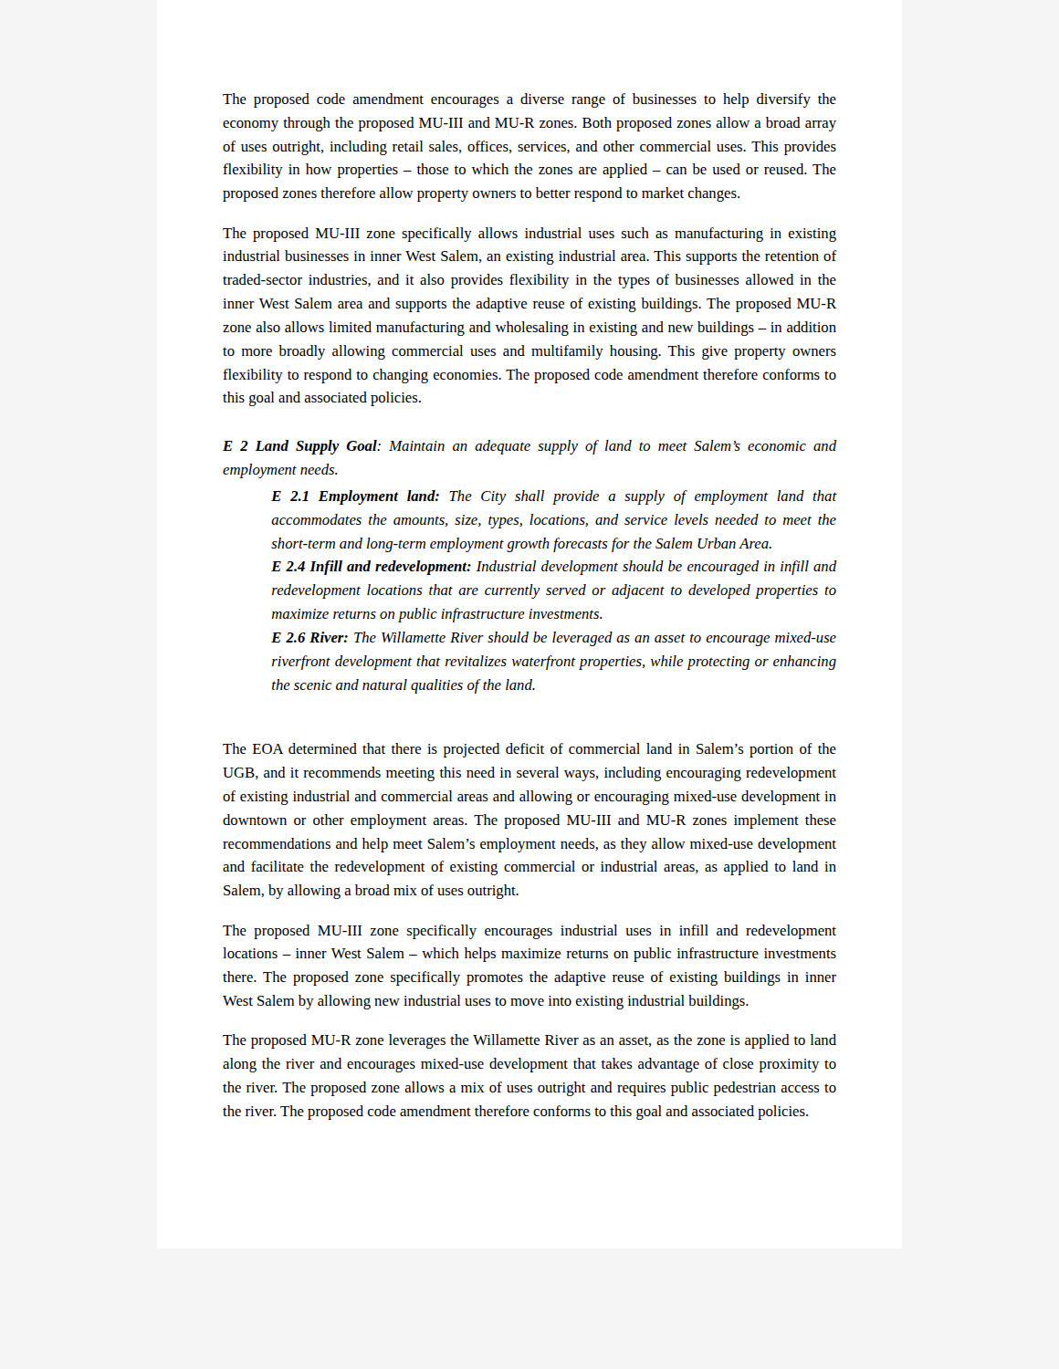The proposed code amendment encourages a diverse range of businesses to help diversify the economy through the proposed MU-III and MU-R zones. Both proposed zones allow a broad array of uses outright, including retail sales, offices, services, and other commercial uses. This provides flexibility in how properties – those to which the zones are applied – can be used or reused. The proposed zones therefore allow property owners to better respond to market changes.
The proposed MU-III zone specifically allows industrial uses such as manufacturing in existing industrial businesses in inner West Salem, an existing industrial area. This supports the retention of traded-sector industries, and it also provides flexibility in the types of businesses allowed in the inner West Salem area and supports the adaptive reuse of existing buildings. The proposed MU-R zone also allows limited manufacturing and wholesaling in existing and new buildings – in addition to more broadly allowing commercial uses and multifamily housing. This give property owners flexibility to respond to changing economies. The proposed code amendment therefore conforms to this goal and associated policies.
E 2 Land Supply Goal: Maintain an adequate supply of land to meet Salem’s economic and employment needs.
E 2.1 Employment land: The City shall provide a supply of employment land that accommodates the amounts, size, types, locations, and service levels needed to meet the short-term and long-term employment growth forecasts for the Salem Urban Area.
E 2.4 Infill and redevelopment: Industrial development should be encouraged in infill and redevelopment locations that are currently served or adjacent to developed properties to maximize returns on public infrastructure investments.
E 2.6 River: The Willamette River should be leveraged as an asset to encourage mixed-use riverfront development that revitalizes waterfront properties, while protecting or enhancing the scenic and natural qualities of the land.
The EOA determined that there is projected deficit of commercial land in Salem’s portion of the UGB, and it recommends meeting this need in several ways, including encouraging redevelopment of existing industrial and commercial areas and allowing or encouraging mixed-use development in downtown or other employment areas. The proposed MU-III and MU-R zones implement these recommendations and help meet Salem’s employment needs, as they allow mixed-use development and facilitate the redevelopment of existing commercial or industrial areas, as applied to land in Salem, by allowing a broad mix of uses outright.
The proposed MU-III zone specifically encourages industrial uses in infill and redevelopment locations – inner West Salem – which helps maximize returns on public infrastructure investments there. The proposed zone specifically promotes the adaptive reuse of existing buildings in inner West Salem by allowing new industrial uses to move into existing industrial buildings.
The proposed MU-R zone leverages the Willamette River as an asset, as the zone is applied to land along the river and encourages mixed-use development that takes advantage of close proximity to the river. The proposed zone allows a mix of uses outright and requires public pedestrian access to the river. The proposed code amendment therefore conforms to this goal and associated policies.